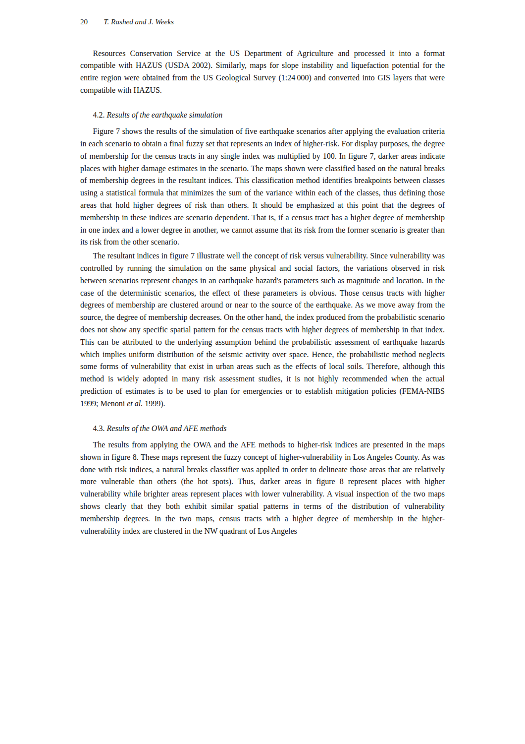20 T. Rashed and J. Weeks
Resources Conservation Service at the US Department of Agriculture and processed it into a format compatible with HAZUS (USDA 2002). Similarly, maps for slope instability and liquefaction potential for the entire region were obtained from the US Geological Survey (1:24 000) and converted into GIS layers that were compatible with HAZUS.
4.2. Results of the earthquake simulation
Figure 7 shows the results of the simulation of five earthquake scenarios after applying the evaluation criteria in each scenario to obtain a final fuzzy set that represents an index of higher-risk. For display purposes, the degree of membership for the census tracts in any single index was multiplied by 100. In figure 7, darker areas indicate places with higher damage estimates in the scenario. The maps shown were classified based on the natural breaks of membership degrees in the resultant indices. This classification method identifies breakpoints between classes using a statistical formula that minimizes the sum of the variance within each of the classes, thus defining those areas that hold higher degrees of risk than others. It should be emphasized at this point that the degrees of membership in these indices are scenario dependent. That is, if a census tract has a higher degree of membership in one index and a lower degree in another, we cannot assume that its risk from the former scenario is greater than its risk from the other scenario.
The resultant indices in figure 7 illustrate well the concept of risk versus vulnerability. Since vulnerability was controlled by running the simulation on the same physical and social factors, the variations observed in risk between scenarios represent changes in an earthquake hazard's parameters such as magnitude and location. In the case of the deterministic scenarios, the effect of these parameters is obvious. Those census tracts with higher degrees of membership are clustered around or near to the source of the earthquake. As we move away from the source, the degree of membership decreases. On the other hand, the index produced from the probabilistic scenario does not show any specific spatial pattern for the census tracts with higher degrees of membership in that index. This can be attributed to the underlying assumption behind the probabilistic assessment of earthquake hazards which implies uniform distribution of the seismic activity over space. Hence, the probabilistic method neglects some forms of vulnerability that exist in urban areas such as the effects of local soils. Therefore, although this method is widely adopted in many risk assessment studies, it is not highly recommended when the actual prediction of estimates is to be used to plan for emergencies or to establish mitigation policies (FEMA-NIBS 1999; Menoni et al. 1999).
4.3. Results of the OWA and AFE methods
The results from applying the OWA and the AFE methods to higher-risk indices are presented in the maps shown in figure 8. These maps represent the fuzzy concept of higher-vulnerability in Los Angeles County. As was done with risk indices, a natural breaks classifier was applied in order to delineate those areas that are relatively more vulnerable than others (the hot spots). Thus, darker areas in figure 8 represent places with higher vulnerability while brighter areas represent places with lower vulnerability. A visual inspection of the two maps shows clearly that they both exhibit similar spatial patterns in terms of the distribution of vulnerability membership degrees. In the two maps, census tracts with a higher degree of membership in the higher-vulnerability index are clustered in the NW quadrant of Los Angeles